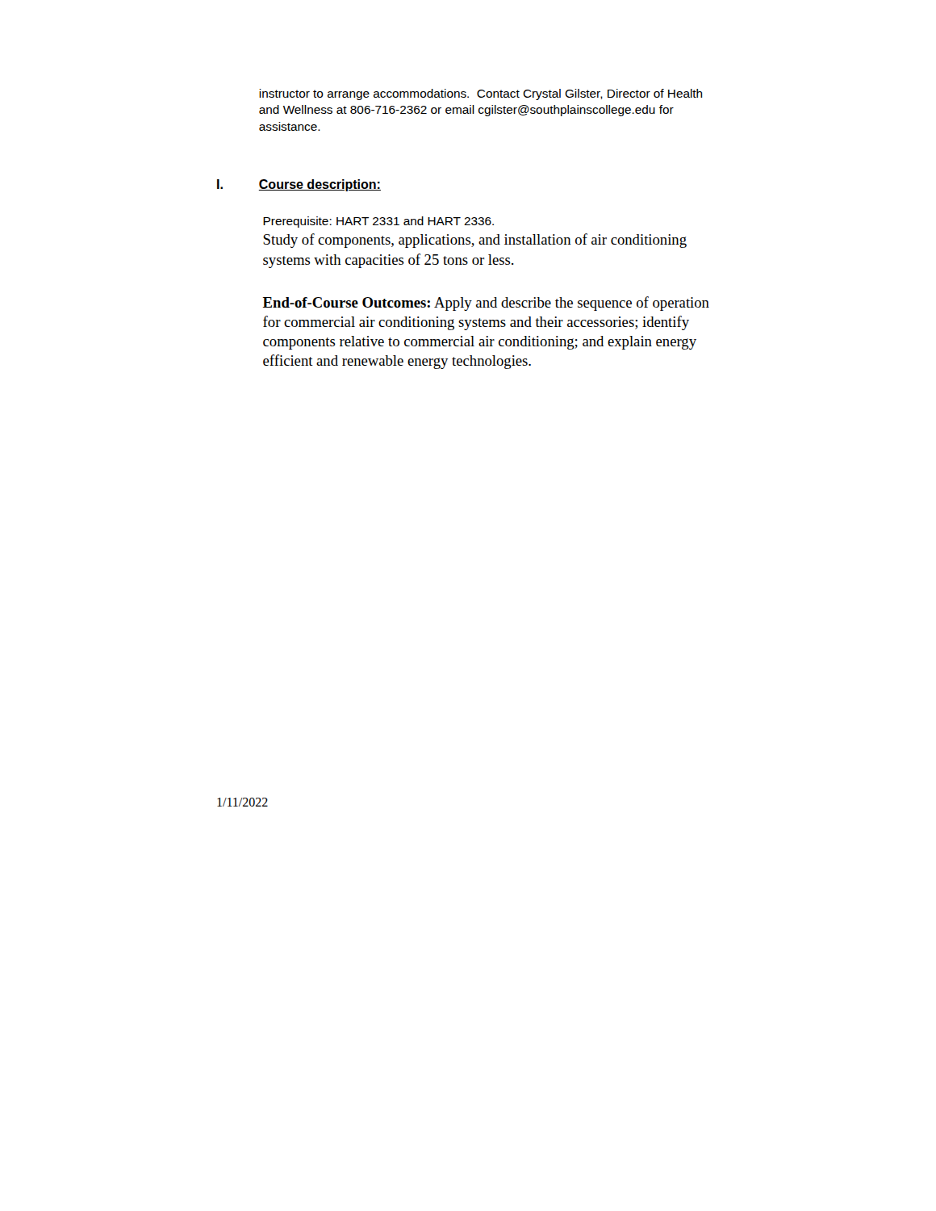instructor to arrange accommodations. Contact Crystal Gilster, Director of Health and Wellness at 806-716-2362 or email cgilster@southplainscollege.edu for assistance.
I. Course description:
Prerequisite: HART 2331 and HART 2336.
Study of components, applications, and installation of air conditioning systems with capacities of 25 tons or less.
End-of-Course Outcomes: Apply and describe the sequence of operation for commercial air conditioning systems and their accessories; identify components relative to commercial air conditioning; and explain energy efficient and renewable energy technologies.
1/11/2022